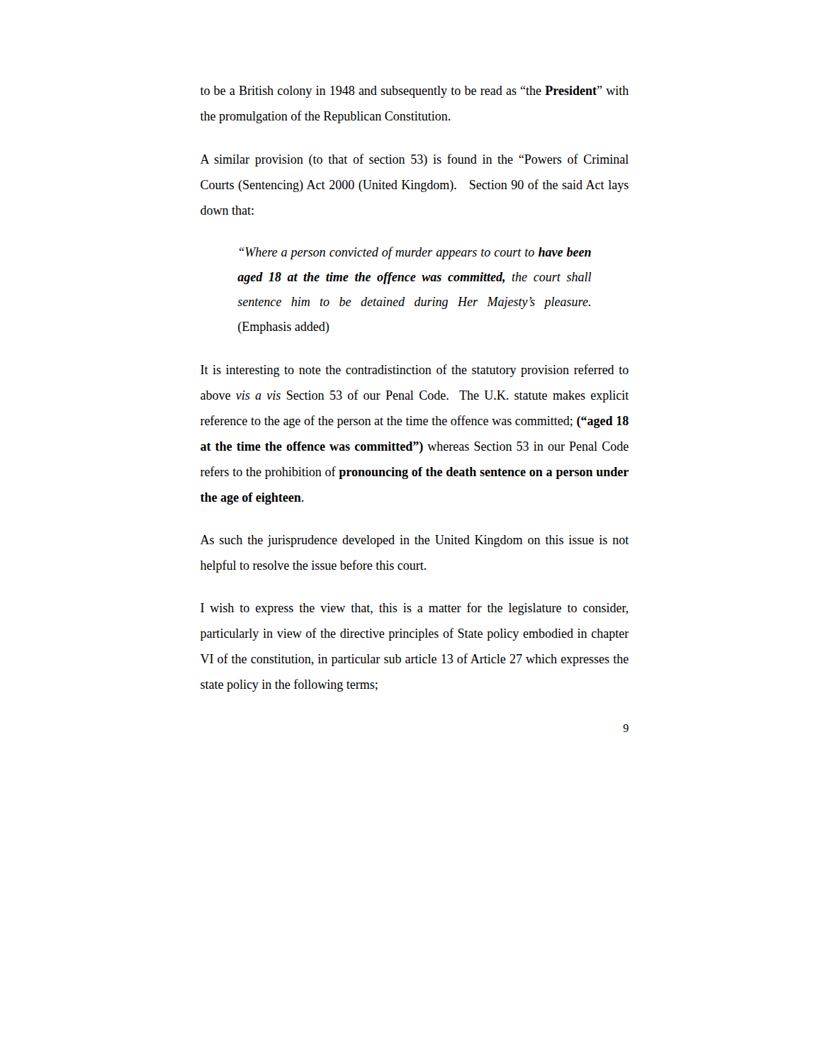to be a British colony in 1948 and subsequently to be read as “the President” with the promulgation of the Republican Constitution.
A similar provision (to that of section 53) is found in the “Powers of Criminal Courts (Sentencing) Act 2000 (United Kingdom). Section 90 of the said Act lays down that:
“Where a person convicted of murder appears to court to have been aged 18 at the time the offence was committed, the court shall sentence him to be detained during Her Majesty’s pleasure. (Emphasis added)
It is interesting to note the contradistinction of the statutory provision referred to above vis a vis Section 53 of our Penal Code. The U.K. statute makes explicit reference to the age of the person at the time the offence was committed; (“aged 18 at the time the offence was committed”) whereas Section 53 in our Penal Code refers to the prohibition of pronouncing of the death sentence on a person under the age of eighteen.
As such the jurisprudence developed in the United Kingdom on this issue is not helpful to resolve the issue before this court.
I wish to express the view that, this is a matter for the legislature to consider, particularly in view of the directive principles of State policy embodied in chapter VI of the constitution, in particular sub article 13 of Article 27 which expresses the state policy in the following terms;
9